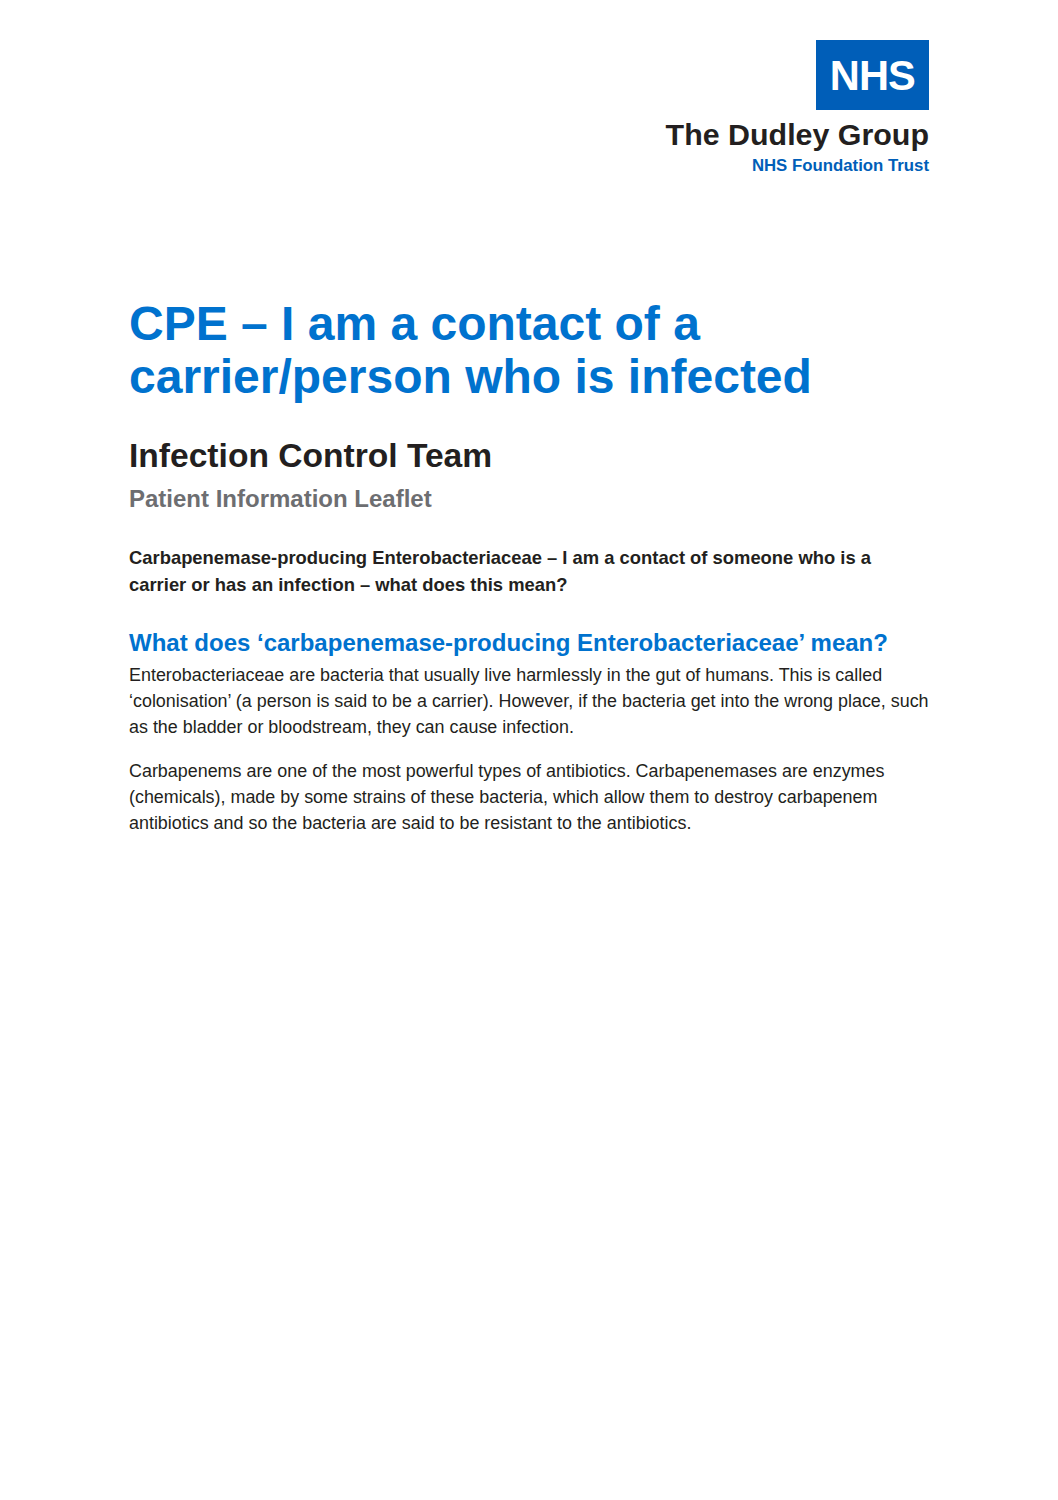NHS
The Dudley Group
NHS Foundation Trust
CPE – I am a contact of a carrier/person who is infected
Infection Control Team
Patient Information Leaflet
Carbapenemase-producing Enterobacteriaceae – I am a contact of someone who is a carrier or has an infection – what does this mean?
What does ‘carbapenemase-producing Enterobacteriaceae’ mean?
Enterobacteriaceae are bacteria that usually live harmlessly in the gut of humans. This is called ‘colonisation’ (a person is said to be a carrier). However, if the bacteria get into the wrong place, such as the bladder or bloodstream, they can cause infection.
Carbapenems are one of the most powerful types of antibiotics. Carbapenemases are enzymes (chemicals), made by some strains of these bacteria, which allow them to destroy carbapenem antibiotics and so the bacteria are said to be resistant to the antibiotics.